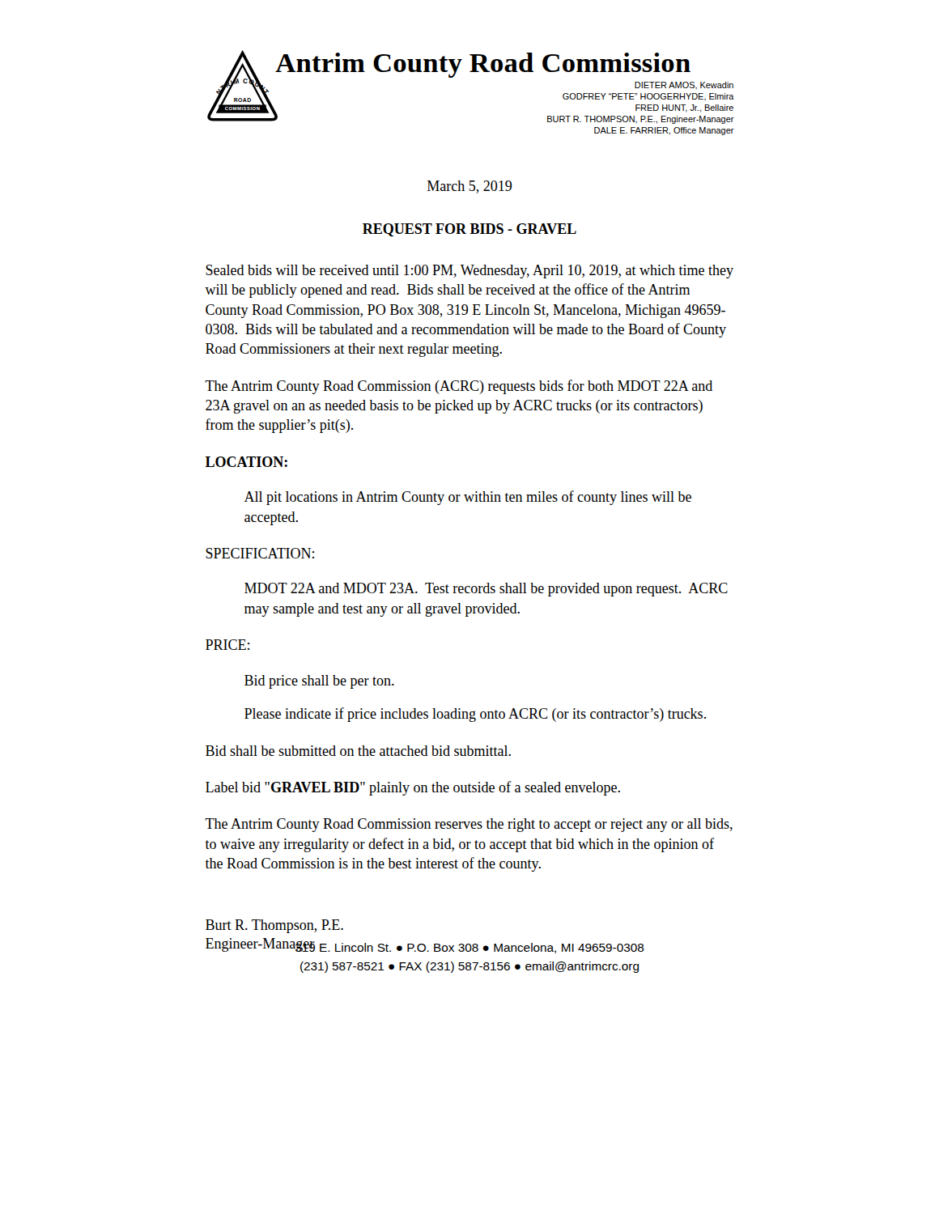ANTRIM COUNTY ROAD COMMISSION
Antrim County Road Commission
DIETER AMOS, Kewadin
GODFREY “PETE” HOOGERHYDE, Elmira
FRED HUNT, Jr., Bellaire
BURT R. THOMPSON, P.E., Engineer-Manager
DALE E. FARRIER, Office Manager
March 5, 2019
REQUEST FOR BIDS - GRAVEL
Sealed bids will be received until 1:00 PM, Wednesday, April 10, 2019, at which time they will be publicly opened and read. Bids shall be received at the office of the Antrim County Road Commission, PO Box 308, 319 E Lincoln St, Mancelona, Michigan 49659-0308. Bids will be tabulated and a recommendation will be made to the Board of County Road Commissioners at their next regular meeting.
The Antrim County Road Commission (ACRC) requests bids for both MDOT 22A and 23A gravel on an as needed basis to be picked up by ACRC trucks (or its contractors) from the supplier’s pit(s).
LOCATION:
All pit locations in Antrim County or within ten miles of county lines will be accepted.
SPECIFICATION:
MDOT 22A and MDOT 23A. Test records shall be provided upon request. ACRC may sample and test any or all gravel provided.
PRICE:
Bid price shall be per ton.
Please indicate if price includes loading onto ACRC (or its contractor’s) trucks.
Bid shall be submitted on the attached bid submittal.
Label bid "GRAVEL BID" plainly on the outside of a sealed envelope.
The Antrim County Road Commission reserves the right to accept or reject any or all bids, to waive any irregularity or defect in a bid, or to accept that bid which in the opinion of the Road Commission is in the best interest of the county.
Burt R. Thompson, P.E.
Engineer-Manager
319 E. Lincoln St. ● P.O. Box 308 ● Mancelona, MI 49659-0308
(231) 587-8521 ● FAX (231) 587-8156 ● email@antrimcrc.org